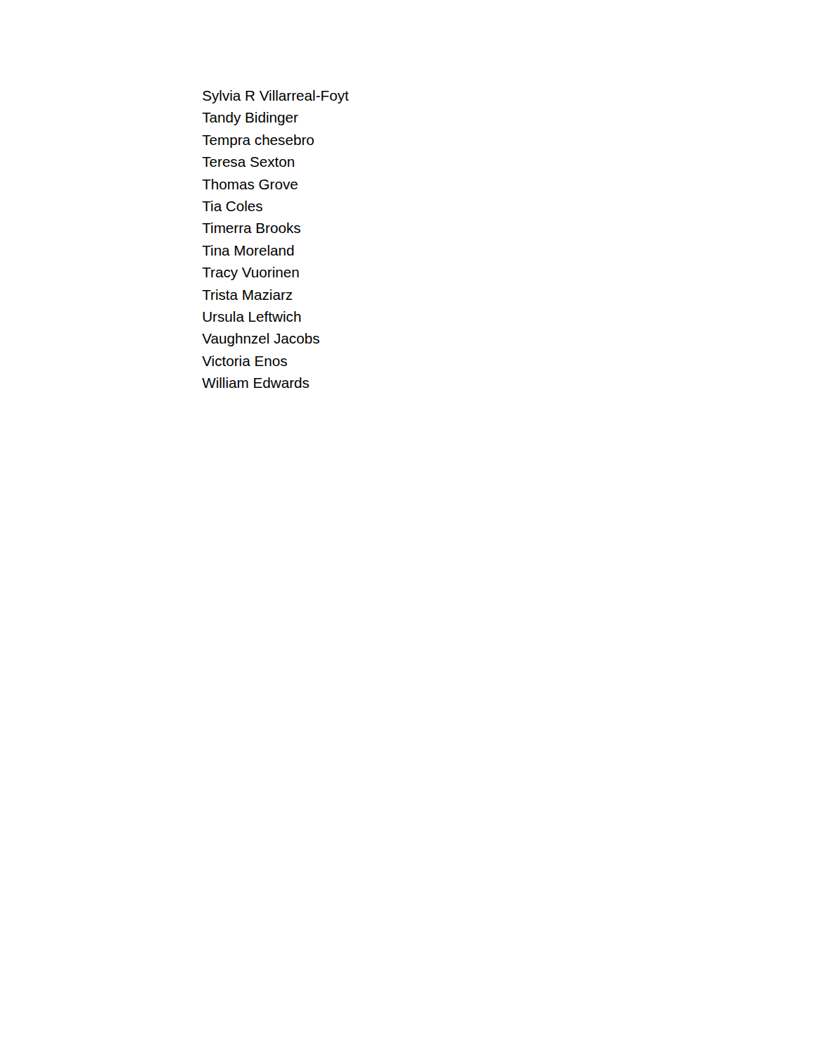Sylvia R Villarreal-Foyt
Tandy Bidinger
Tempra chesebro
Teresa Sexton
Thomas Grove
Tia Coles
Timerra Brooks
Tina Moreland
Tracy Vuorinen
Trista Maziarz
Ursula Leftwich
Vaughnzel Jacobs
Victoria Enos
William Edwards